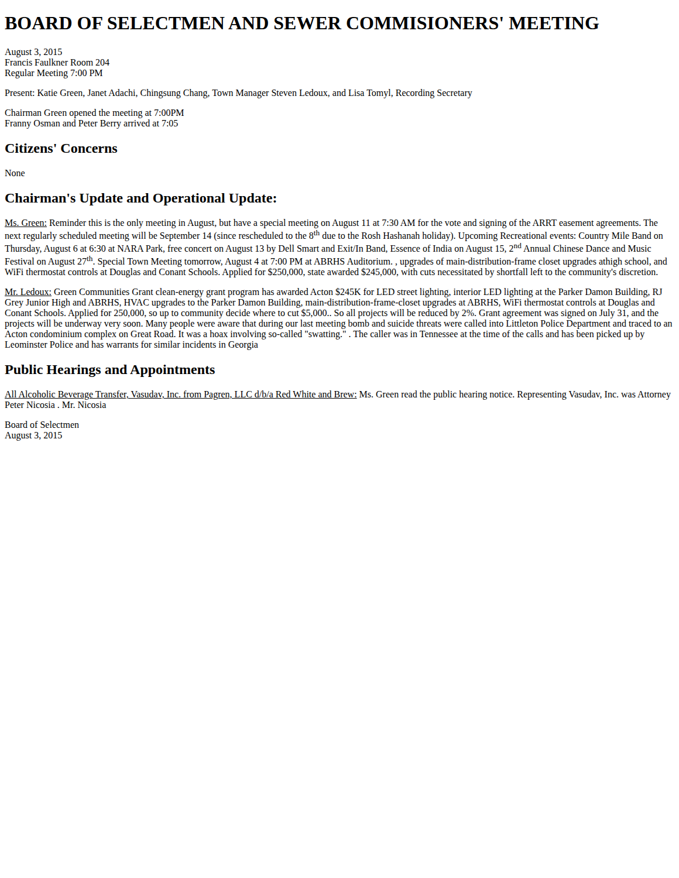BOARD OF SELECTMEN AND SEWER COMMISIONERS' MEETING
August 3, 2015
Francis Faulkner Room 204
Regular Meeting 7:00 PM
Present: Katie Green, Janet Adachi, Chingsung Chang, Town Manager Steven Ledoux, and Lisa Tomyl, Recording Secretary
Chairman Green opened the meeting at 7:00PM
Franny Osman and Peter Berry arrived at 7:05
Citizens' Concerns
None
Chairman's Update and Operational Update:
Ms. Green: Reminder this is the only meeting in August, but have a special meeting on August 11 at 7:30 AM for the vote and signing of the ARRT easement agreements. The next regularly scheduled meeting will be September 14 (since rescheduled to the 8th due to the Rosh Hashanah holiday). Upcoming Recreational events: Country Mile Band on Thursday, August 6 at 6:30 at NARA Park, free concert on August 13 by Dell Smart and Exit/In Band, Essence of India on August 15, 2nd Annual Chinese Dance and Music Festival on August 27th. Special Town Meeting tomorrow, August 4 at 7:00 PM at ABRHS Auditorium. , upgrades of main-distribution-frame closet upgrades athigh school, and WiFi thermostat controls at Douglas and Conant Schools. Applied for $250,000, state awarded $245,000, with cuts necessitated by shortfall left to the community's discretion.
Mr. Ledoux: Green Communities Grant clean-energy grant program has awarded Acton $245K for LED street lighting, interior LED lighting at the Parker Damon Building, RJ Grey Junior High and ABRHS, HVAC upgrades to the Parker Damon Building, main-distribution-frame-closet upgrades at ABRHS, WiFi thermostat controls at Douglas and Conant Schools. Applied for 250,000, so up to community decide where to cut $5,000.. So all projects will be reduced by 2%. Grant agreement was signed on July 31, and the projects will be underway very soon. Many people were aware that during our last meeting bomb and suicide threats were called into Littleton Police Department and traced to an Acton condominium complex on Great Road. It was a hoax involving so-called "swatting." . The caller was in Tennessee at the time of the calls and has been picked up by Leominster Police and has warrants for similar incidents in Georgia
Public Hearings and Appointments
All Alcoholic Beverage Transfer, Vasudav, Inc. from Pagren, LLC d/b/a Red White and Brew: Ms. Green read the public hearing notice. Representing Vasudav, Inc. was Attorney Peter Nicosia . Mr. Nicosia
Board of Selectmen
August 3, 2015